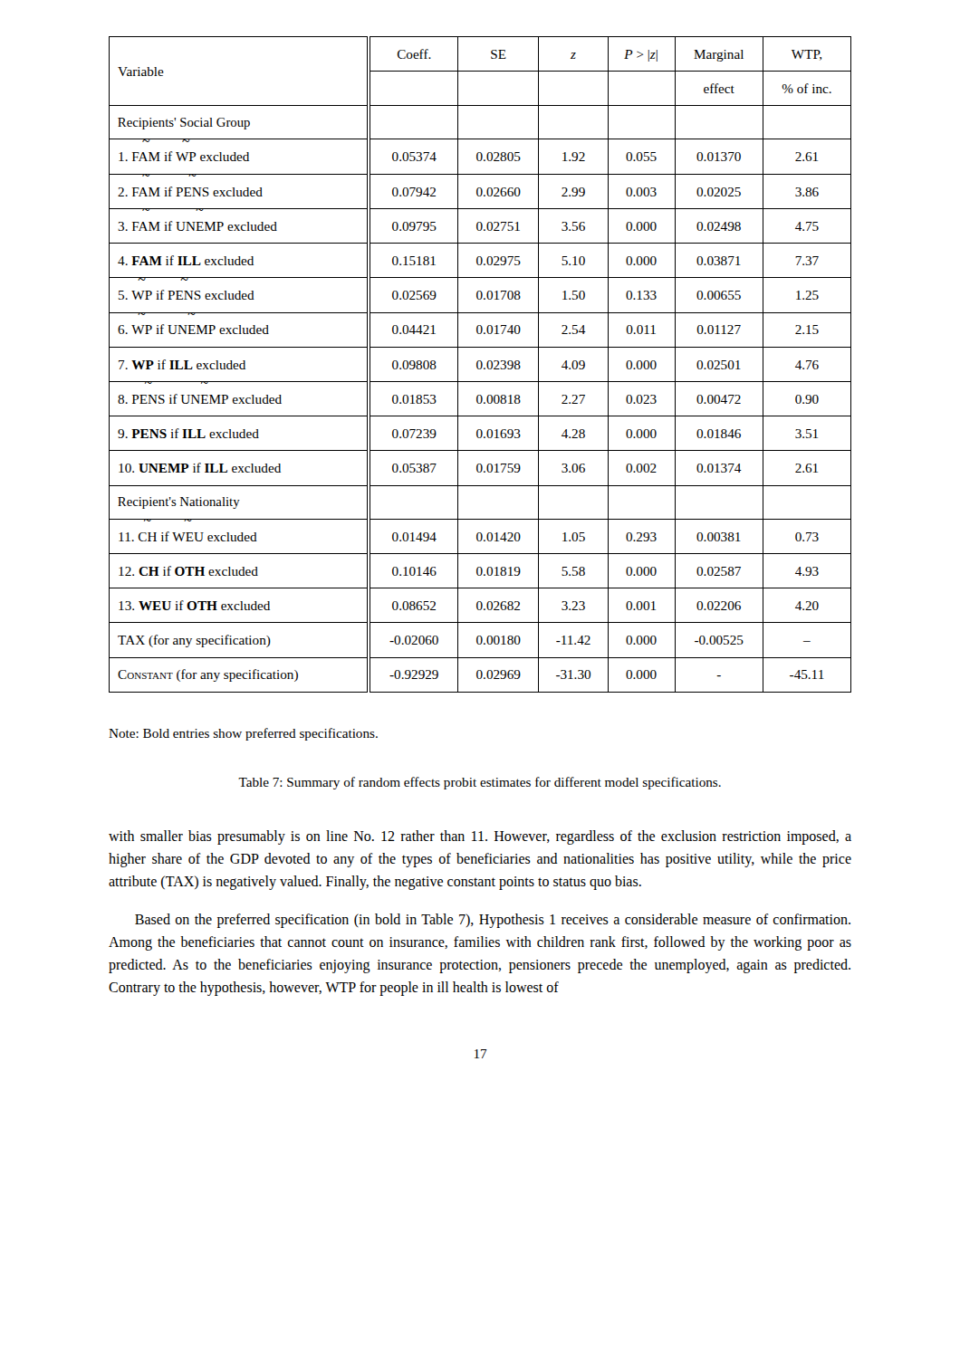| Variable | Coeff. | SE | z | P > / z / | Marginal | WTP, |
| --- | --- | --- | --- | --- | --- | --- |
| | | | | effect | % of inc. |
| Recipients' Social Group | | | | | | |
| 1. FAM if WP excluded | 0.05374 | 0.02805 | 1.92 | 0.055 | 0.01370 | 2.61 |
| 2. FAM if PENS excluded | 0.07942 | 0.02660 | 2.99 | 0.003 | 0.02025 | 3.86 |
| 3. FAM if UNEMP excluded | 0.09795 | 0.02751 | 3.56 | 0.000 | 0.02498 | 4.75 |
| 4. FAM if ILL excluded | 0.15181 | 0.02975 | 5.10 | 0.000 | 0.03871 | 7.37 |
| 5. WP if PENS excluded | 0.02569 | 0.01708 | 1.50 | 0.133 | 0.00655 | 1.25 |
| 6. WP if UNEMP excluded | 0.04421 | 0.01740 | 2.54 | 0.011 | 0.01127 | 2.15 |
| 7. WP if ILL excluded | 0.09808 | 0.02398 | 4.09 | 0.000 | 0.02501 | 4.76 |
| 8. PENS if UNEMP excluded | 0.01853 | 0.00818 | 2.27 | 0.023 | 0.00472 | 0.90 |
| 9. PENS if ILL excluded | 0.07239 | 0.01693 | 4.28 | 0.000 | 0.01846 | 3.51 |
| 10. UNEMP if ILL excluded | 0.05387 | 0.01759 | 3.06 | 0.002 | 0.01374 | 2.61 |
| Recipient's Nationality | | | | | | |
| 11. CH if WEU excluded | 0.01494 | 0.01420 | 1.05 | 0.293 | 0.00381 | 0.73 |
| 12. CH if OTH excluded | 0.10146 | 0.01819 | 5.58 | 0.000 | 0.02587 | 4.93 |
| 13. WEU if OTH excluded | 0.08652 | 0.02682 | 3.23 | 0.001 | 0.02206 | 4.20 |
| TAX (for any specification) | -0.02060 | 0.00180 | -11.42 | 0.000 | -0.00525 | – |
| Constant (for any specification) | -0.92929 | 0.02969 | -31.30 | 0.000 | - | -45.11 |
Note: Bold entries show preferred specifications.
Table 7: Summary of random effects probit estimates for different model specifications.
with smaller bias presumably is on line No. 12 rather than 11. However, regardless of the exclusion restriction imposed, a higher share of the GDP devoted to any of the types of beneficiaries and nationalities has positive utility, while the price attribute (TAX) is negatively valued. Finally, the negative constant points to status quo bias.
Based on the preferred specification (in bold in Table 7), Hypothesis 1 receives a considerable measure of confirmation. Among the beneficiaries that cannot count on insurance, families with children rank first, followed by the working poor as predicted. As to the beneficiaries enjoying insurance protection, pensioners precede the unemployed, again as predicted. Contrary to the hypothesis, however, WTP for people in ill health is lowest of
17